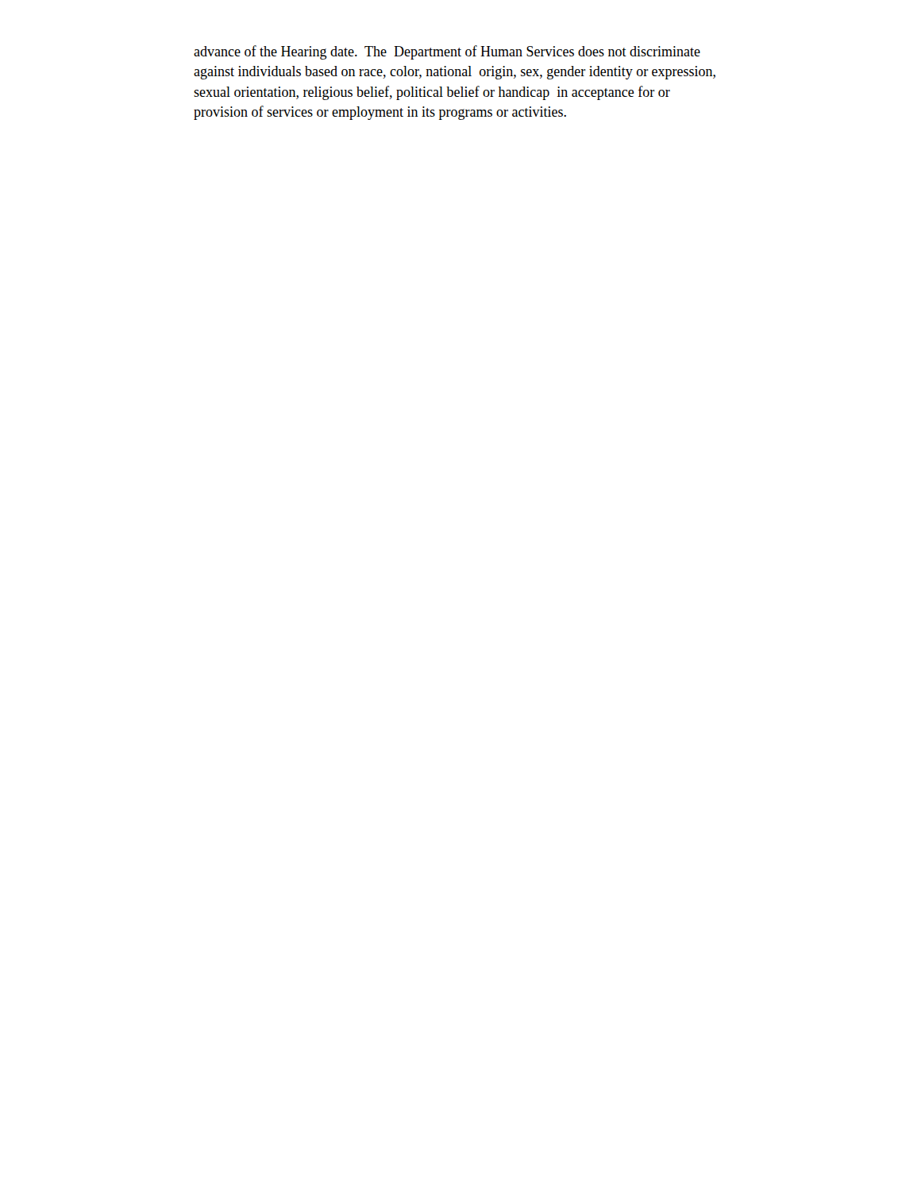advance of the Hearing date. The Department of Human Services does not discriminate against individuals based on race, color, national origin, sex, gender identity or expression, sexual orientation, religious belief, political belief or handicap in acceptance for or provision of services or employment in its programs or activities.